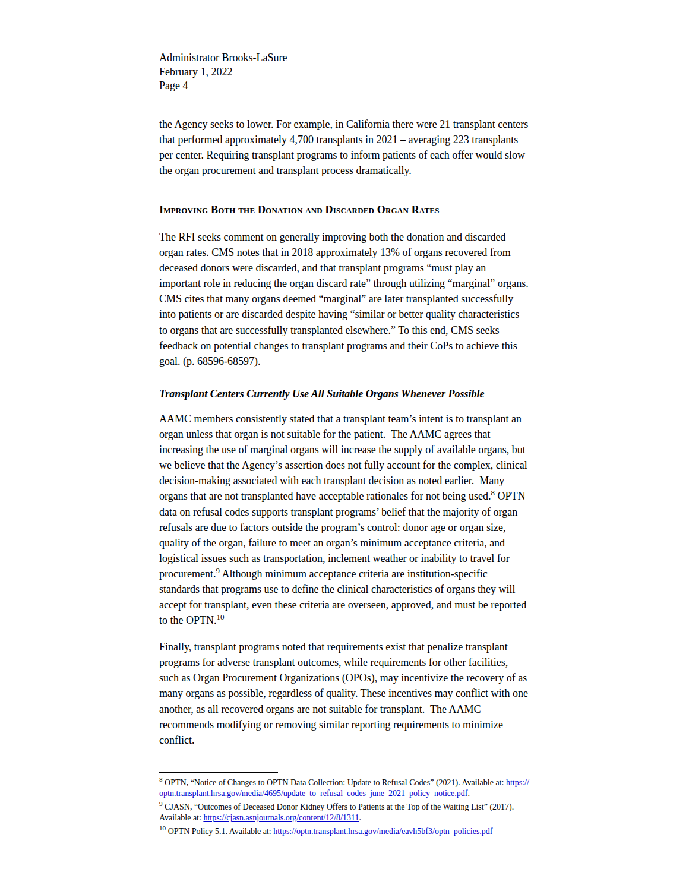Administrator Brooks-LaSure
February 1, 2022
Page 4
the Agency seeks to lower. For example, in California there were 21 transplant centers that performed approximately 4,700 transplants in 2021 – averaging 223 transplants per center. Requiring transplant programs to inform patients of each offer would slow the organ procurement and transplant process dramatically.
Improving Both the Donation and Discarded Organ Rates
The RFI seeks comment on generally improving both the donation and discarded organ rates. CMS notes that in 2018 approximately 13% of organs recovered from deceased donors were discarded, and that transplant programs “must play an important role in reducing the organ discard rate” through utilizing “marginal” organs. CMS cites that many organs deemed “marginal” are later transplanted successfully into patients or are discarded despite having “similar or better quality characteristics to organs that are successfully transplanted elsewhere.” To this end, CMS seeks feedback on potential changes to transplant programs and their CoPs to achieve this goal. (p. 68596-68597).
Transplant Centers Currently Use All Suitable Organs Whenever Possible
AAMC members consistently stated that a transplant team’s intent is to transplant an organ unless that organ is not suitable for the patient. The AAMC agrees that increasing the use of marginal organs will increase the supply of available organs, but we believe that the Agency’s assertion does not fully account for the complex, clinical decision-making associated with each transplant decision as noted earlier. Many organs that are not transplanted have acceptable rationales for not being used.8 OPTN data on refusal codes supports transplant programs’ belief that the majority of organ refusals are due to factors outside the program’s control: donor age or organ size, quality of the organ, failure to meet an organ’s minimum acceptance criteria, and logistical issues such as transportation, inclement weather or inability to travel for procurement.9 Although minimum acceptance criteria are institution-specific standards that programs use to define the clinical characteristics of organs they will accept for transplant, even these criteria are overseen, approved, and must be reported to the OPTN.10
Finally, transplant programs noted that requirements exist that penalize transplant programs for adverse transplant outcomes, while requirements for other facilities, such as Organ Procurement Organizations (OPOs), may incentivize the recovery of as many organs as possible, regardless of quality. These incentives may conflict with one another, as all recovered organs are not suitable for transplant. The AAMC recommends modifying or removing similar reporting requirements to minimize conflict.
8 OPTN, “Notice of Changes to OPTN Data Collection: Update to Refusal Codes” (2021). Available at: https://optn.transplant.hrsa.gov/media/4695/update_to_refusal_codes_june_2021_policy_notice.pdf.
9 CJASN, “Outcomes of Deceased Donor Kidney Offers to Patients at the Top of the Waiting List” (2017). Available at: https://cjasn.asnjournals.org/content/12/8/1311.
10 OPTN Policy 5.1. Available at: https://optn.transplant.hrsa.gov/media/eavh5bf3/optn_policies.pdf